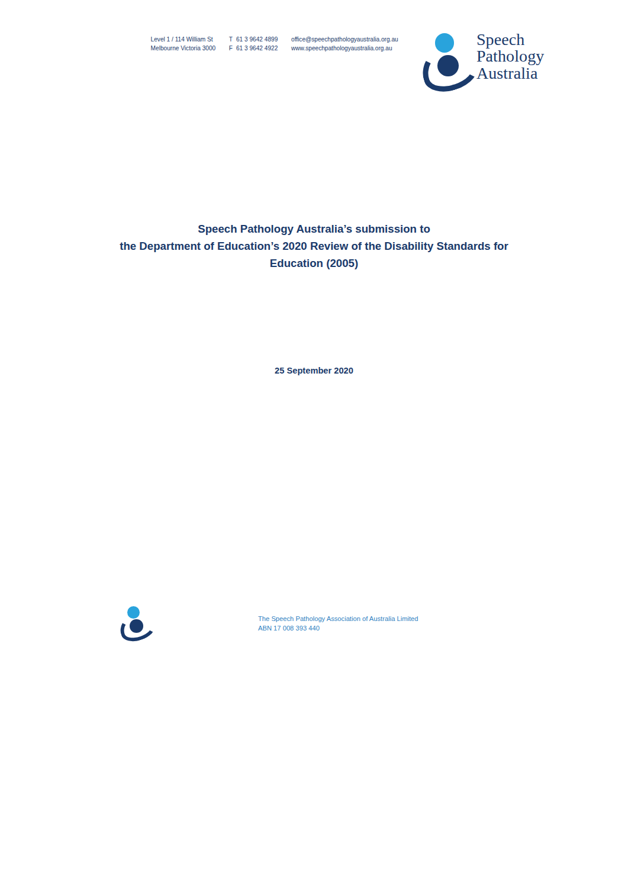Level 1 / 114 William St
Melbourne Victoria 3000
T61 3 9642 4899
F61 3 9642 4922
office@speechpathologyaustralia.org.au
www.speechpathologyaustralia.org.au
Speech
Pathology
Australia
Speech Pathology Australia’s submission to
the Department of Education’s 2020 Review of the Disability Standards for
Education (2005)
25 September 2020
The Speech Pathology Association of Australia Limited
ABN 17 008 393 440